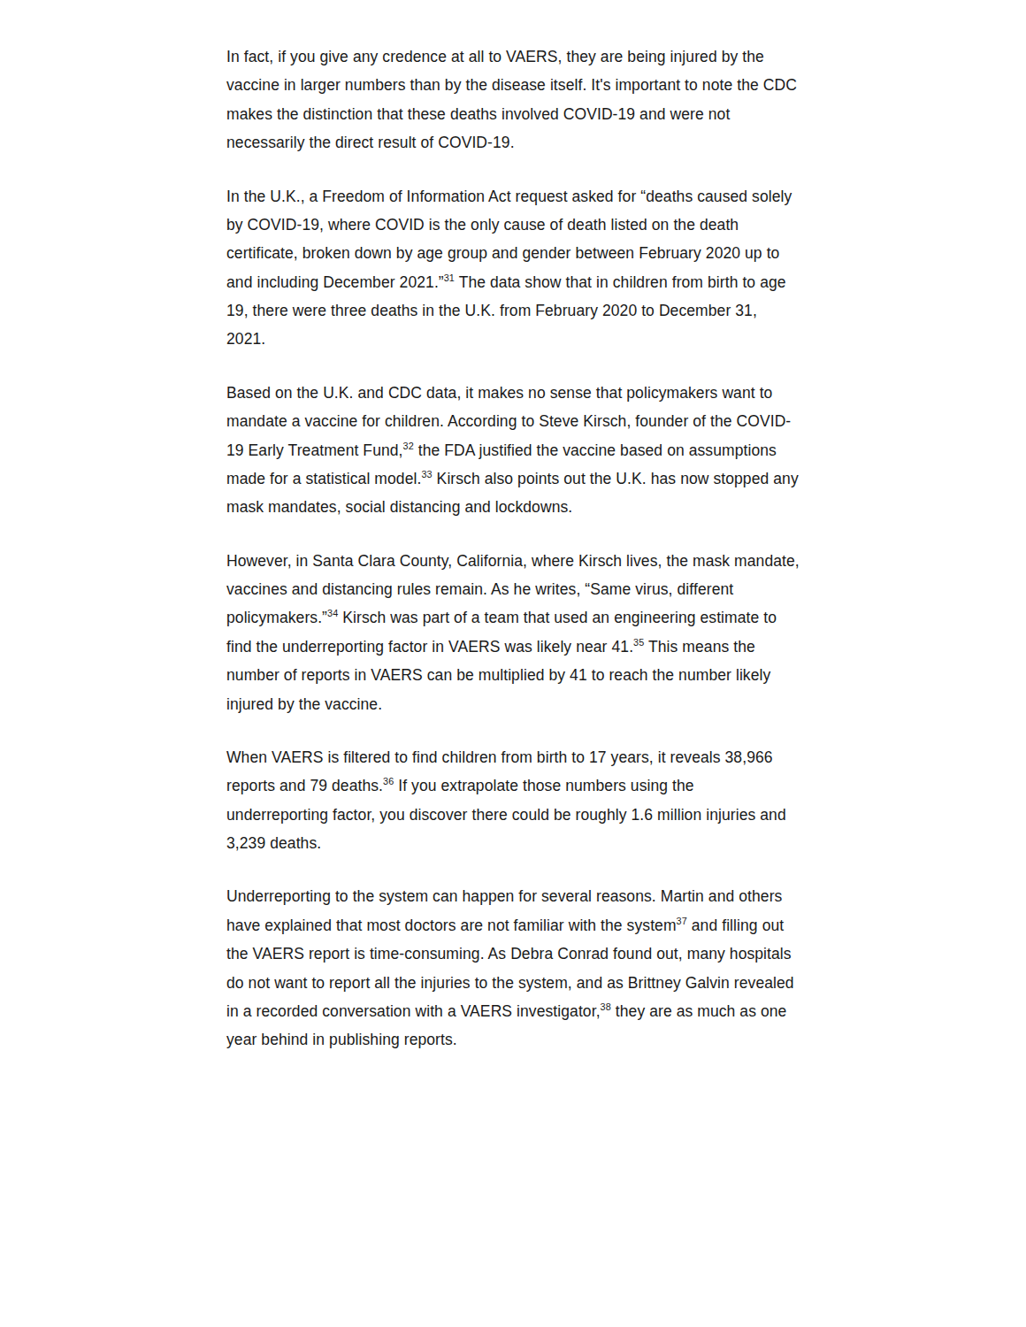In fact, if you give any credence at all to VAERS, they are being injured by the vaccine in larger numbers than by the disease itself. It's important to note the CDC makes the distinction that these deaths involved COVID-19 and were not necessarily the direct result of COVID-19.
In the U.K., a Freedom of Information Act request asked for “deaths caused solely by COVID-19, where COVID is the only cause of death listed on the death certificate, broken down by age group and gender between February 2020 up to and including December 2021.”31 The data show that in children from birth to age 19, there were three deaths in the U.K. from February 2020 to December 31, 2021.
Based on the U.K. and CDC data, it makes no sense that policymakers want to mandate a vaccine for children. According to Steve Kirsch, founder of the COVID-19 Early Treatment Fund,32 the FDA justified the vaccine based on assumptions made for a statistical model.33 Kirsch also points out the U.K. has now stopped any mask mandates, social distancing and lockdowns.
However, in Santa Clara County, California, where Kirsch lives, the mask mandate, vaccines and distancing rules remain. As he writes, “Same virus, different policymakers.”34 Kirsch was part of a team that used an engineering estimate to find the underreporting factor in VAERS was likely near 41.35 This means the number of reports in VAERS can be multiplied by 41 to reach the number likely injured by the vaccine.
When VAERS is filtered to find children from birth to 17 years, it reveals 38,966 reports and 79 deaths.36 If you extrapolate those numbers using the underreporting factor, you discover there could be roughly 1.6 million injuries and 3,239 deaths.
Underreporting to the system can happen for several reasons. Martin and others have explained that most doctors are not familiar with the system37 and filling out the VAERS report is time-consuming. As Debra Conrad found out, many hospitals do not want to report all the injuries to the system, and as Brittney Galvin revealed in a recorded conversation with a VAERS investigator,38 they are as much as one year behind in publishing reports.